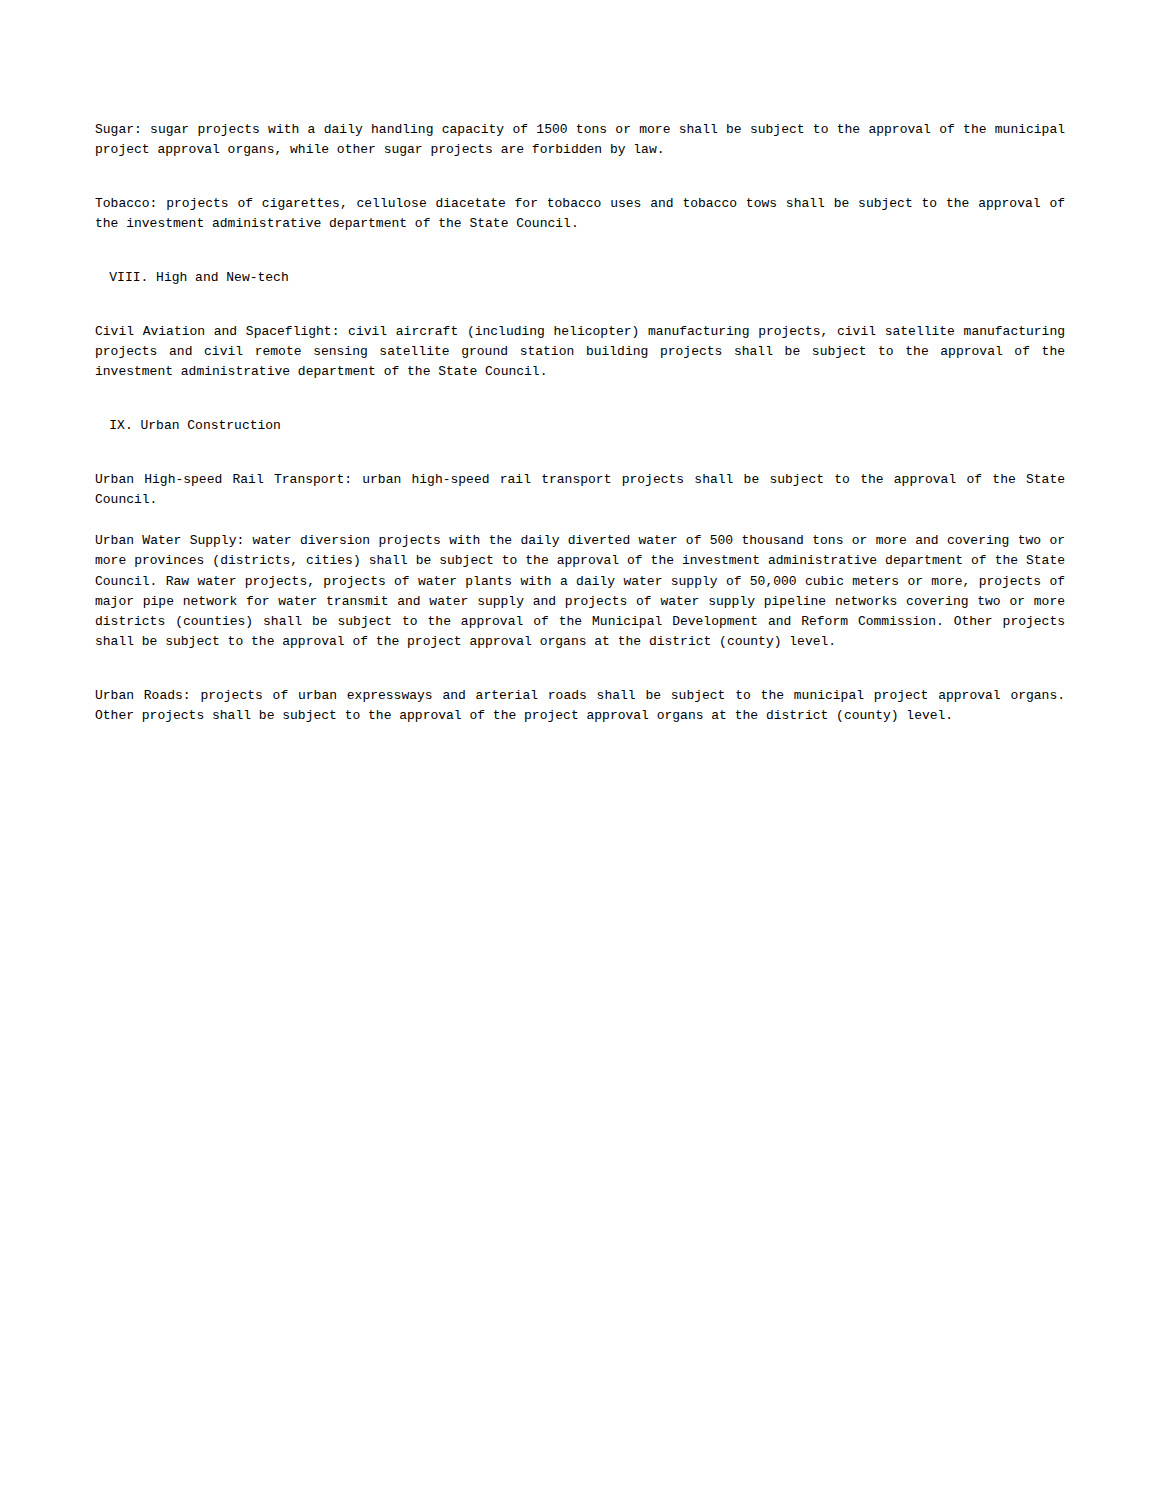Sugar: sugar projects with a daily handling capacity of 1500 tons or more shall be subject to the approval of the municipal project approval organs, while other sugar projects are forbidden by law.
Tobacco: projects of cigarettes, cellulose diacetate for tobacco uses and tobacco tows shall be subject to the approval of the investment administrative department of the State Council.
VIII. High and New-tech
Civil Aviation and Spaceflight: civil aircraft (including helicopter) manufacturing projects, civil satellite manufacturing projects and civil remote sensing satellite ground station building projects shall be subject to the approval of the investment administrative department of the State Council.
IX. Urban Construction
Urban High-speed Rail Transport: urban high-speed rail transport projects shall be subject to the approval of the State Council.
Urban Water Supply: water diversion projects with the daily diverted water of 500 thousand tons or more and covering two or more provinces (districts, cities) shall be subject to the approval of the investment administrative department of the State Council. Raw water projects, projects of water plants with a daily water supply of 50,000 cubic meters or more, projects of major pipe network for water transmit and water supply and projects of water supply pipeline networks covering two or more districts (counties) shall be subject to the approval of the Municipal Development and Reform Commission. Other projects shall be subject to the approval of the project approval organs at the district (county) level.
Urban Roads: projects of urban expressways and arterial roads shall be subject to the municipal project approval organs. Other projects shall be subject to the approval of the project approval organs at the district (county) level.